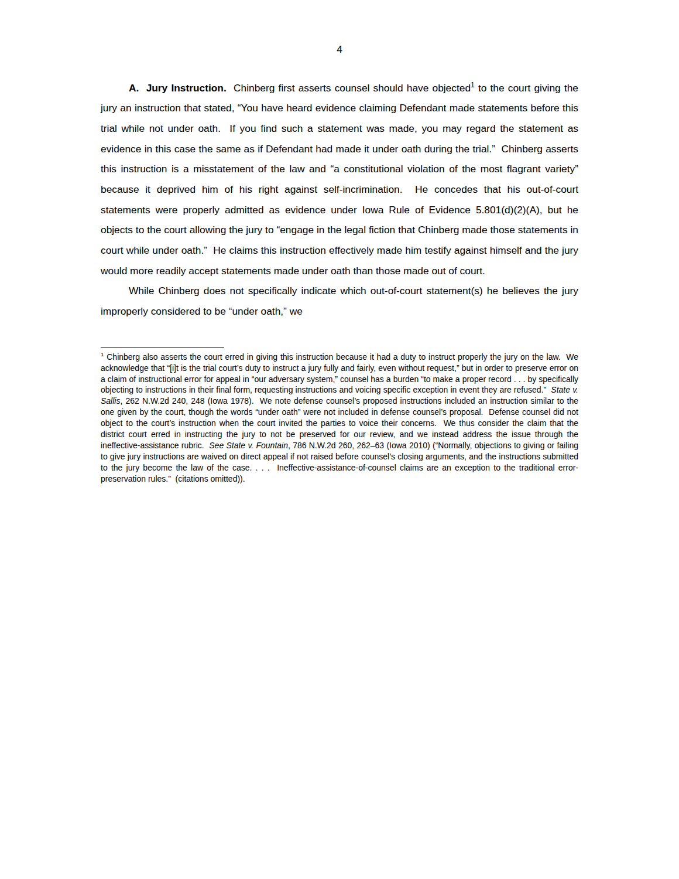4
A. Jury Instruction. Chinberg first asserts counsel should have objected1 to the court giving the jury an instruction that stated, “You have heard evidence claiming Defendant made statements before this trial while not under oath. If you find such a statement was made, you may regard the statement as evidence in this case the same as if Defendant had made it under oath during the trial.” Chinberg asserts this instruction is a misstatement of the law and “a constitutional violation of the most flagrant variety” because it deprived him of his right against self-incrimination. He concedes that his out-of-court statements were properly admitted as evidence under Iowa Rule of Evidence 5.801(d)(2)(A), but he objects to the court allowing the jury to “engage in the legal fiction that Chinberg made those statements in court while under oath.” He claims this instruction effectively made him testify against himself and the jury would more readily accept statements made under oath than those made out of court.
While Chinberg does not specifically indicate which out-of-court statement(s) he believes the jury improperly considered to be “under oath,” we
1 Chinberg also asserts the court erred in giving this instruction because it had a duty to instruct properly the jury on the law. We acknowledge that “[i]t is the trial court’s duty to instruct a jury fully and fairly, even without request,” but in order to preserve error on a claim of instructional error for appeal in “our adversary system,” counsel has a burden “to make a proper record . . . by specifically objecting to instructions in their final form, requesting instructions and voicing specific exception in event they are refused.” State v. Sallis, 262 N.W.2d 240, 248 (Iowa 1978). We note defense counsel’s proposed instructions included an instruction similar to the one given by the court, though the words “under oath” were not included in defense counsel’s proposal. Defense counsel did not object to the court’s instruction when the court invited the parties to voice their concerns. We thus consider the claim that the district court erred in instructing the jury to not be preserved for our review, and we instead address the issue through the ineffective-assistance rubric. See State v. Fountain, 786 N.W.2d 260, 262–63 (Iowa 2010) (“Normally, objections to giving or failing to give jury instructions are waived on direct appeal if not raised before counsel’s closing arguments, and the instructions submitted to the jury become the law of the case. . . . Ineffective-assistance-of-counsel claims are an exception to the traditional error-preservation rules.” (citations omitted)).